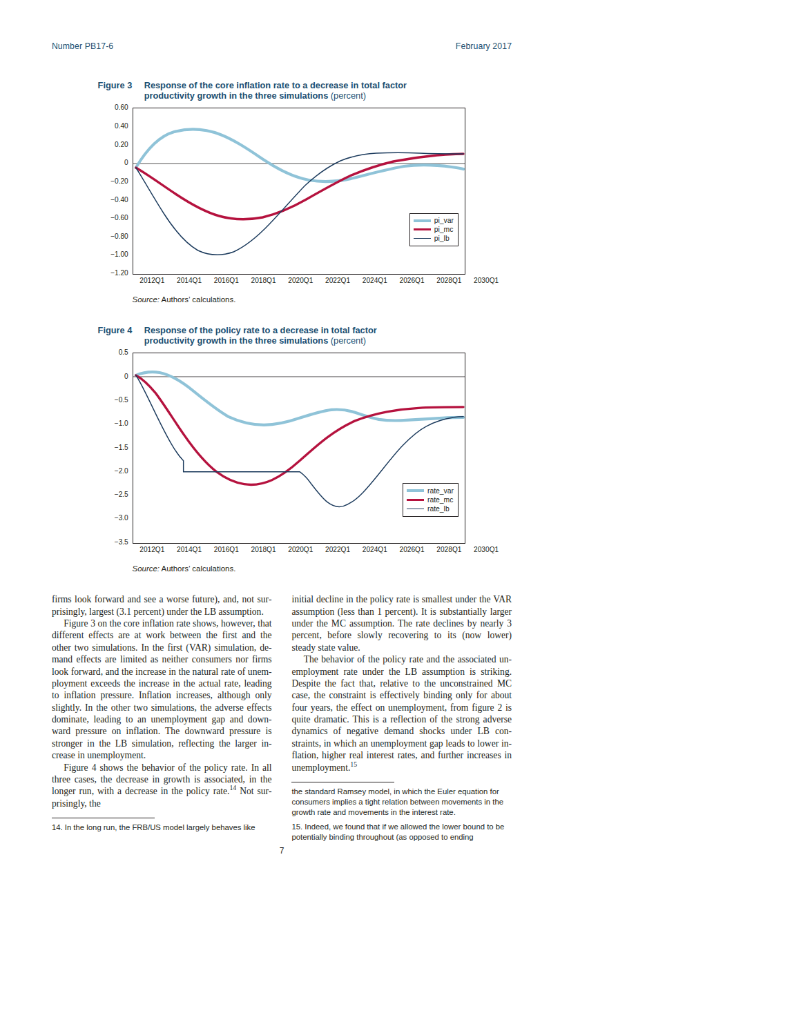Number PB17-6
February 2017
Figure 3
Response of the core inflation rate to a decrease in total factor
productivity growth in the three simulations (percent)
0.60 0.40 0.20 0 −0.20 −0.40 −0.60 −0.80 −1.00 −1.20
pi_var
pi_mc
pi_lb
2012Q1 2014Q1 2016Q1 2018Q1 2020Q1 2022Q1 2024Q1 2026Q1 2028Q1 2030Q1
Source: Authors’ calculations.
Figure 4
Response of the policy rate to a decrease in total factor
productivity growth in the three simulations (percent)
0.5 0 −0.5 −1.0 −1.5 −2.0 −2.5 −3.0 −3.5
rate_var
rate_mc
rate_lb
2012Q1 2014Q1 2016Q1 2018Q1 2020Q1 2022Q1 2024Q1 2026Q1 2028Q1 2030Q1
Source: Authors’ calculations.
firms look forward and see a worse future), and, not surprisingly, largest (3.1 percent) under the LB assumption.
Figure 3 on the core inflation rate shows, however, that different effects are at work between the first and the other two simulations. In the first (VAR) simulation, demand effects are limited as neither consumers nor firms look forward, and the increase in the natural rate of unemployment exceeds the increase in the actual rate, leading to inflation pressure. Inflation increases, although only slightly. In the other two simulations, the adverse effects dominate, leading to an unemployment gap and downward pressure on inflation. The downward pressure is stronger in the LB simulation, reflecting the larger increase in unemployment.
Figure 4 shows the behavior of the policy rate. In all three cases, the decrease in growth is associated, in the longer run, with a decrease in the policy rate.14 Not surprisingly, the
14. In the long run, the FRB/US model largely behaves like
initial decline in the policy rate is smallest under the VAR assumption (less than 1 percent). It is substantially larger under the MC assumption. The rate declines by nearly 3 percent, before slowly recovering to its (now lower) steady state value.
The behavior of the policy rate and the associated unemployment rate under the LB assumption is striking. Despite the fact that, relative to the unconstrained MC case, the constraint is effectively binding only for about four years, the effect on unemployment, from figure 2 is quite dramatic. This is a reflection of the strong adverse dynamics of negative demand shocks under LB constraints, in which an unemployment gap leads to lower inflation, higher real interest rates, and further increases in unemployment.15
the standard Ramsey model, in which the Euler equation for consumers implies a tight relation between movements in the growth rate and movements in the interest rate.
15. Indeed, we found that if we allowed the lower bound to be potentially binding throughout (as opposed to ending
7